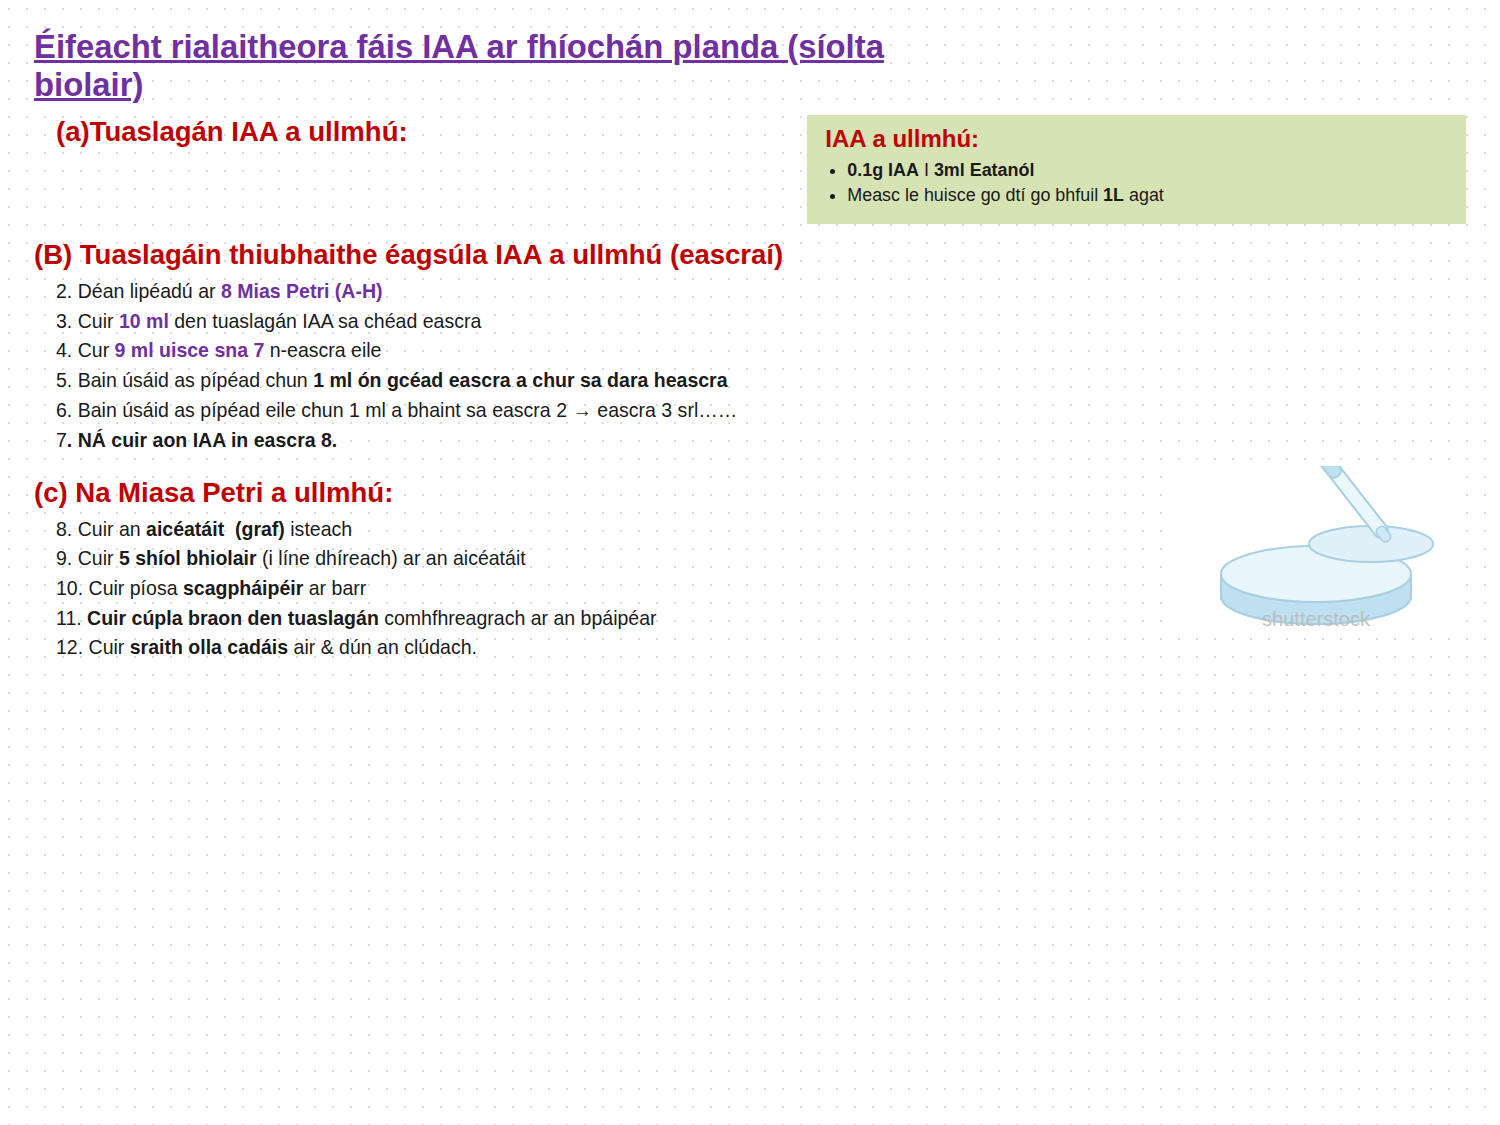Éifeacht rialaitheora fáis IAA ar fhíochán planda (síolta biolair)
IAA a ullmhú:
0.1g IAA I 3ml Eatanól
Measc le huisce go dtí go bhfuil 1L agat
(a)Tuaslagán IAA a ullmhú:
(B) Tuaslagáin thiubhaithe éagsúla IAA a ullmhú (eascraí)
2. Déan lipéadú ar 8 Mias Petri (A-H)
3. Cuir 10 ml den tuaslagán IAA sa chéad eascra
4. Cur 9 ml uisce sna 7 n-eascra eile
5. Bain úsáid as pípéad chun 1 ml ón gcéad eascra a chur sa dara heascra
6. Bain úsáid as pípéad eile chun 1 ml a bhaint sa eascra 2 → eascra 3 srl……
7. NÁ cuir aon IAA in eascra 8.
(c) Na Miasa Petri a ullmhú:
8. Cuir an aicéatáit (graf) isteach
9. Cuir 5 shíol bhiolair (i líne dhíreach) ar an aicéatáit
10. Cuir píosa scagpháipéir ar barr
11. Cuir cúpla braon den tuaslagán comhfhreagrach ar an bpáipéar
12. Cuir sraith olla cadáis air & dún an clúdach.